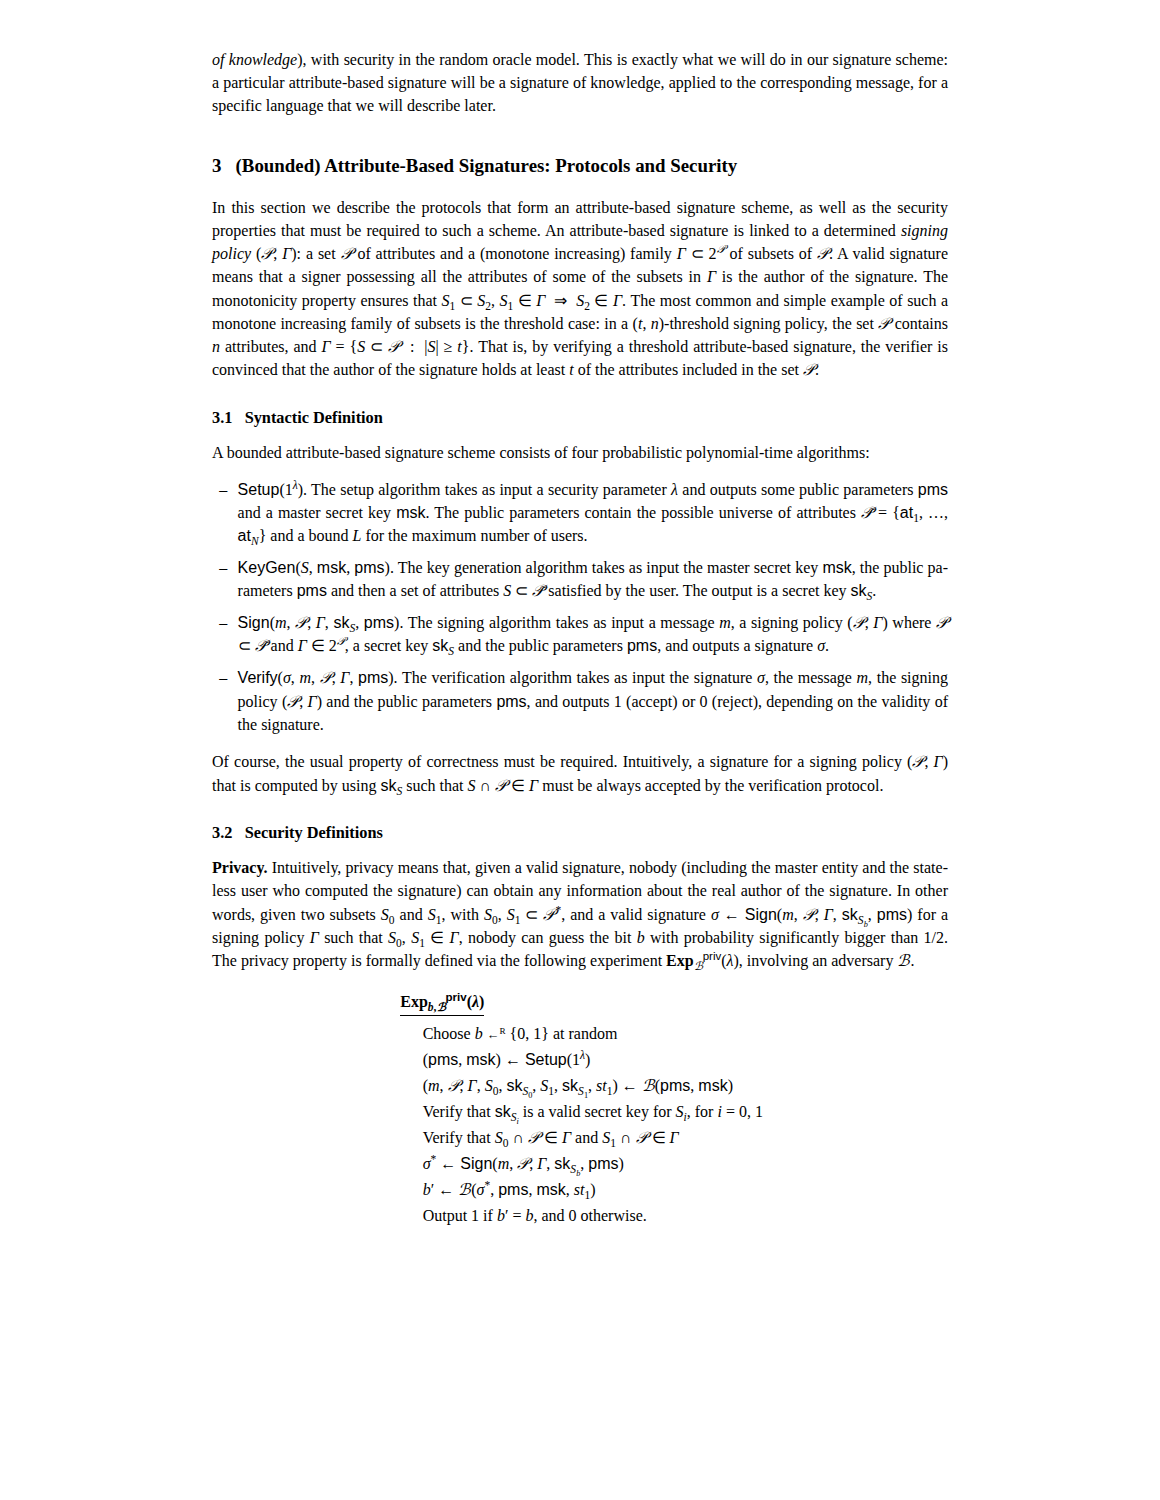of knowledge), with security in the random oracle model. This is exactly what we will do in our signature scheme: a particular attribute-based signature will be a signature of knowledge, applied to the corresponding message, for a specific language that we will describe later.
3 (Bounded) Attribute-Based Signatures: Protocols and Security
In this section we describe the protocols that form an attribute-based signature scheme, as well as the security properties that must be required to such a scheme. An attribute-based signature is linked to a determined signing policy (𝒫, Γ): a set 𝒫 of attributes and a (monotone increasing) family Γ ⊂ 2𝒫 of subsets of 𝒫. A valid signature means that a signer possessing all the attributes of some of the subsets in Γ is the author of the signature. The monotonicity property ensures that S1 ⊂ S2, S1 ∈ Γ ⇒ S2 ∈ Γ. The most common and simple example of such a monotone increasing family of subsets is the threshold case: in a (t, n)-threshold signing policy, the set 𝒫 contains n attributes, and Γ = {S ⊂ 𝒫 : |S| ≥ t}. That is, by verifying a threshold attribute-based signature, the verifier is convinced that the author of the signature holds at least t of the attributes included in the set 𝒫.
3.1 Syntactic Definition
A bounded attribute-based signature scheme consists of four probabilistic polynomial-time algorithms:
Setup(1λ). The setup algorithm takes as input a security parameter λ and outputs some public parameters pms and a master secret key msk. The public parameters contain the possible universe of attributes 𝒫̃ = {at1, …, atN} and a bound L for the maximum number of users.
KeyGen(S, msk, pms). The key generation algorithm takes as input the master secret key msk, the public parameters pms and then a set of attributes S ⊂ 𝒫̃ satisfied by the user. The output is a secret key skS.
Sign(m, 𝒫, Γ, skS, pms). The signing algorithm takes as input a message m, a signing policy (𝒫, Γ) where 𝒫 ⊂ 𝒫̃ and Γ ∈ 2𝒫, a secret key skS and the public parameters pms, and outputs a signature σ.
Verify(σ, m, 𝒫, Γ, pms). The verification algorithm takes as input the signature σ, the message m, the signing policy (𝒫, Γ) and the public parameters pms, and outputs 1 (accept) or 0 (reject), depending on the validity of the signature.
Of course, the usual property of correctness must be required. Intuitively, a signature for a signing policy (𝒫, Γ) that is computed by using skS such that S ∩ 𝒫 ∈ Γ must be always accepted by the verification protocol.
3.2 Security Definitions
Privacy. Intuitively, privacy means that, given a valid signature, nobody (including the master entity and the stateless user who computed the signature) can obtain any information about the real author of the signature. In other words, given two subsets S0 and S1, with S0, S1 ⊂ 𝒫*, and a valid signature σ ← Sign(m, 𝒫, Γ, skSb, pms) for a signing policy Γ such that S0, S1 ∈ Γ, nobody can guess the bit b with probability significantly bigger than 1/2. The privacy property is formally defined via the following experiment Expℬpriv(λ), involving an adversary ℬ.
Expb,ℬpriv(λ)
Choose b ←R {0, 1} at random
(pms, msk) ← Setup(1λ)
(m, 𝒫, Γ, S0, skS0, S1, skS1, st1) ← ℬ(pms, msk)
Verify that skSi is a valid secret key for Si, for i = 0, 1
Verify that S0 ∩ 𝒫 ∈ Γ and S1 ∩ 𝒫 ∈ Γ
σ* ← Sign(m, 𝒫, Γ, skSb, pms)
b′ ← ℬ(σ*, pms, msk, st1)
Output 1 if b′ = b, and 0 otherwise.